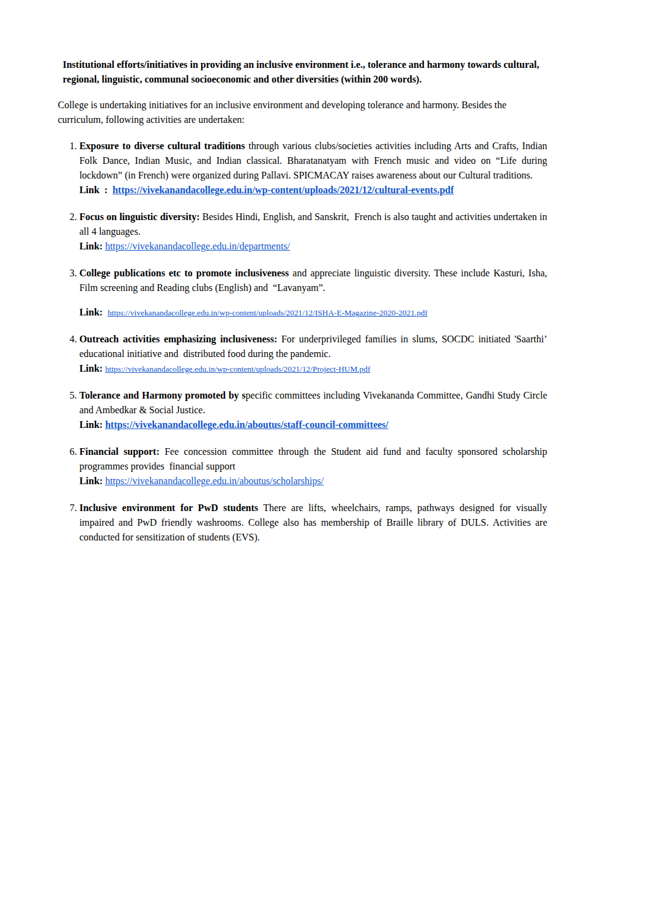Institutional efforts/initiatives in providing an inclusive environment i.e., tolerance and harmony towards cultural, regional, linguistic, communal socioeconomic and other diversities (within 200 words).
College is undertaking initiatives for an inclusive environment and developing tolerance and harmony. Besides the curriculum, following activities are undertaken:
Exposure to diverse cultural traditions through various clubs/societies activities including Arts and Crafts, Indian Folk Dance, Indian Music, and Indian classical. Bharatanatyam with French music and video on “Life during lockdown” (in French) were organized during Pallavi. SPICMACAY raises awareness about our Cultural traditions.
Link : https://vivekanandacollege.edu.in/wp-content/uploads/2021/12/cultural-events.pdf
Focus on linguistic diversity: Besides Hindi, English, and Sanskrit, French is also taught and activities undertaken in all 4 languages.
Link: https://vivekanandacollege.edu.in/departments/
College publications etc to promote inclusiveness and appreciate linguistic diversity. These include Kasturi, Isha, Film screening and Reading clubs (English) and “Lavanyam”.
Link: https://vivekanandacollege.edu.in/wp-content/uploads/2021/12/ISHA-E-Magazine-2020-2021.pdf
Outreach activities emphasizing inclusiveness: For underprivileged families in slums, SOCDC initiated 'Saarthi’ educational initiative and distributed food during the pandemic.
Link: https://vivekanandacollege.edu.in/wp-content/uploads/2021/12/Project-HUM.pdf
Tolerance and Harmony promoted by specific committees including Vivekananda Committee, Gandhi Study Circle and Ambedkar & Social Justice.
Link: https://vivekanandacollege.edu.in/aboutus/staff-council-committees/
Financial support: Fee concession committee through the Student aid fund and faculty sponsored scholarship programmes provides financial support
Link: https://vivekanandacollege.edu.in/aboutus/scholarships/
Inclusive environment for PwD students There are lifts, wheelchairs, ramps, pathways designed for visually impaired and PwD friendly washrooms. College also has membership of Braille library of DULS. Activities are conducted for sensitization of students (EVS).